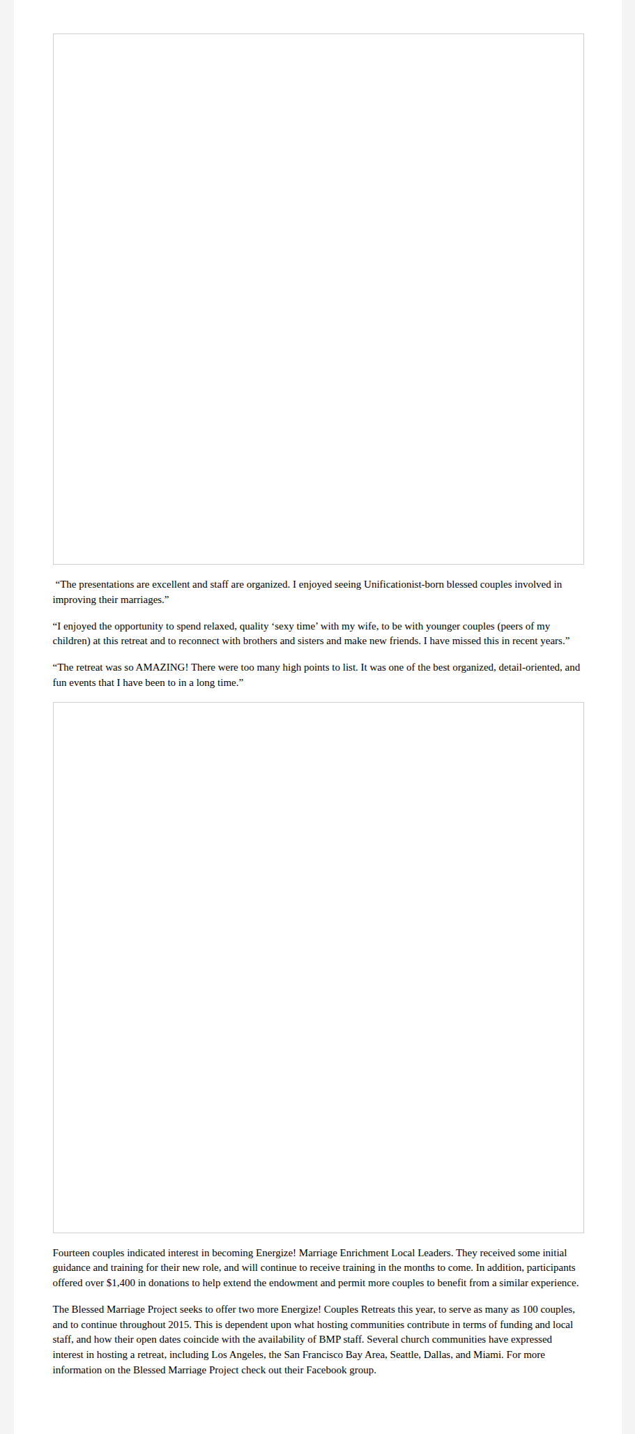“The presentations are excellent and staff are organized. I enjoyed seeing Unificationist-born blessed couples involved in improving their marriages.”
“I enjoyed the opportunity to spend relaxed, quality ‘sexy time’ with my wife, to be with younger couples (peers of my children) at this retreat and to reconnect with brothers and sisters and make new friends. I have missed this in recent years.”
“The retreat was so AMAZING! There were too many high points to list. It was one of the best organized, detail-oriented, and fun events that I have been to in a long time.”
Fourteen couples indicated interest in becoming Energize! Marriage Enrichment Local Leaders. They received some initial guidance and training for their new role, and will continue to receive training in the months to come. In addition, participants offered over $1,400 in donations to help extend the endowment and permit more couples to benefit from a similar experience.
The Blessed Marriage Project seeks to offer two more Energize! Couples Retreats this year, to serve as many as 100 couples, and to continue throughout 2015. This is dependent upon what hosting communities contribute in terms of funding and local staff, and how their open dates coincide with the availability of BMP staff. Several church communities have expressed interest in hosting a retreat, including Los Angeles, the San Francisco Bay Area, Seattle, Dallas, and Miami. For more information on the Blessed Marriage Project check out their Facebook group.